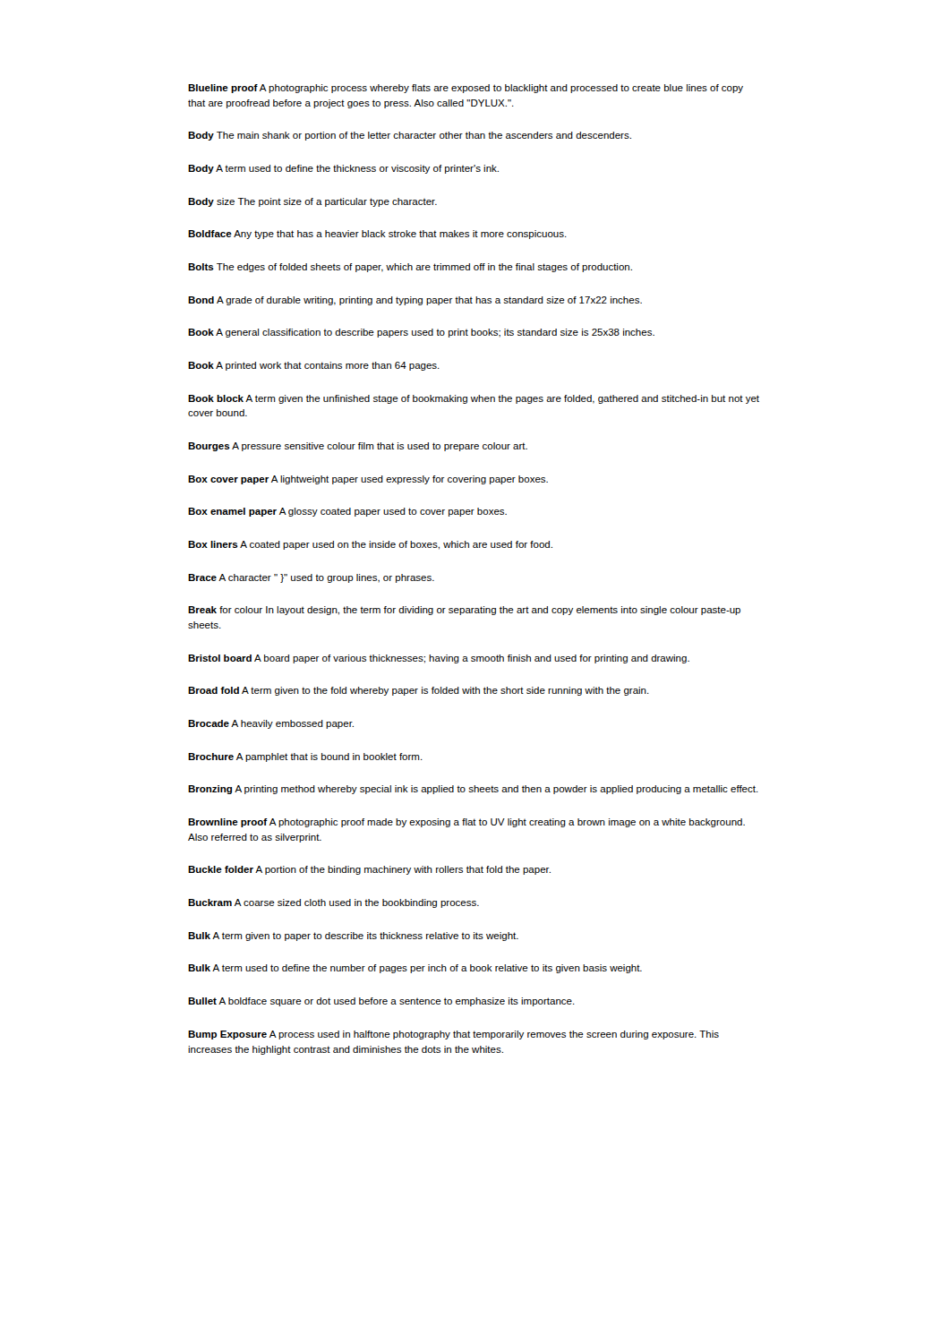Blueline proof A photographic process whereby flats are exposed to blacklight and processed to create blue lines of copy that are proofread before a project goes to press. Also called "DYLUX.".
Body The main shank or portion of the letter character other than the ascenders and descenders.
Body A term used to define the thickness or viscosity of printer's ink.
Body size The point size of a particular type character.
Boldface Any type that has a heavier black stroke that makes it more conspicuous.
Bolts The edges of folded sheets of paper, which are trimmed off in the final stages of production.
Bond A grade of durable writing, printing and typing paper that has a standard size of 17x22 inches.
Book A general classification to describe papers used to print books; its standard size is 25x38 inches.
Book A printed work that contains more than 64 pages.
Book block A term given the unfinished stage of bookmaking when the pages are folded, gathered and stitched-in but not yet cover bound.
Bourges A pressure sensitive colour film that is used to prepare colour art.
Box cover paper A lightweight paper used expressly for covering paper boxes.
Box enamel paper A glossy coated paper used to cover paper boxes.
Box liners A coated paper used on the inside of boxes, which are used for food.
Brace A character " }" used to group lines, or phrases.
Break for colour In layout design, the term for dividing or separating the art and copy elements into single colour paste-up sheets.
Bristol board A board paper of various thicknesses; having a smooth finish and used for printing and drawing.
Broad fold A term given to the fold whereby paper is folded with the short side running with the grain.
Brocade A heavily embossed paper.
Brochure A pamphlet that is bound in booklet form.
Bronzing A printing method whereby special ink is applied to sheets and then a powder is applied producing a metallic effect.
Brownline proof A photographic proof made by exposing a flat to UV light creating a brown image on a white background. Also referred to as silverprint.
Buckle folder A portion of the binding machinery with rollers that fold the paper.
Buckram A coarse sized cloth used in the bookbinding process.
Bulk A term given to paper to describe its thickness relative to its weight.
Bulk A term used to define the number of pages per inch of a book relative to its given basis weight.
Bullet A boldface square or dot used before a sentence to emphasize its importance.
Bump Exposure A process used in halftone photography that temporarily removes the screen during exposure. This increases the highlight contrast and diminishes the dots in the whites.